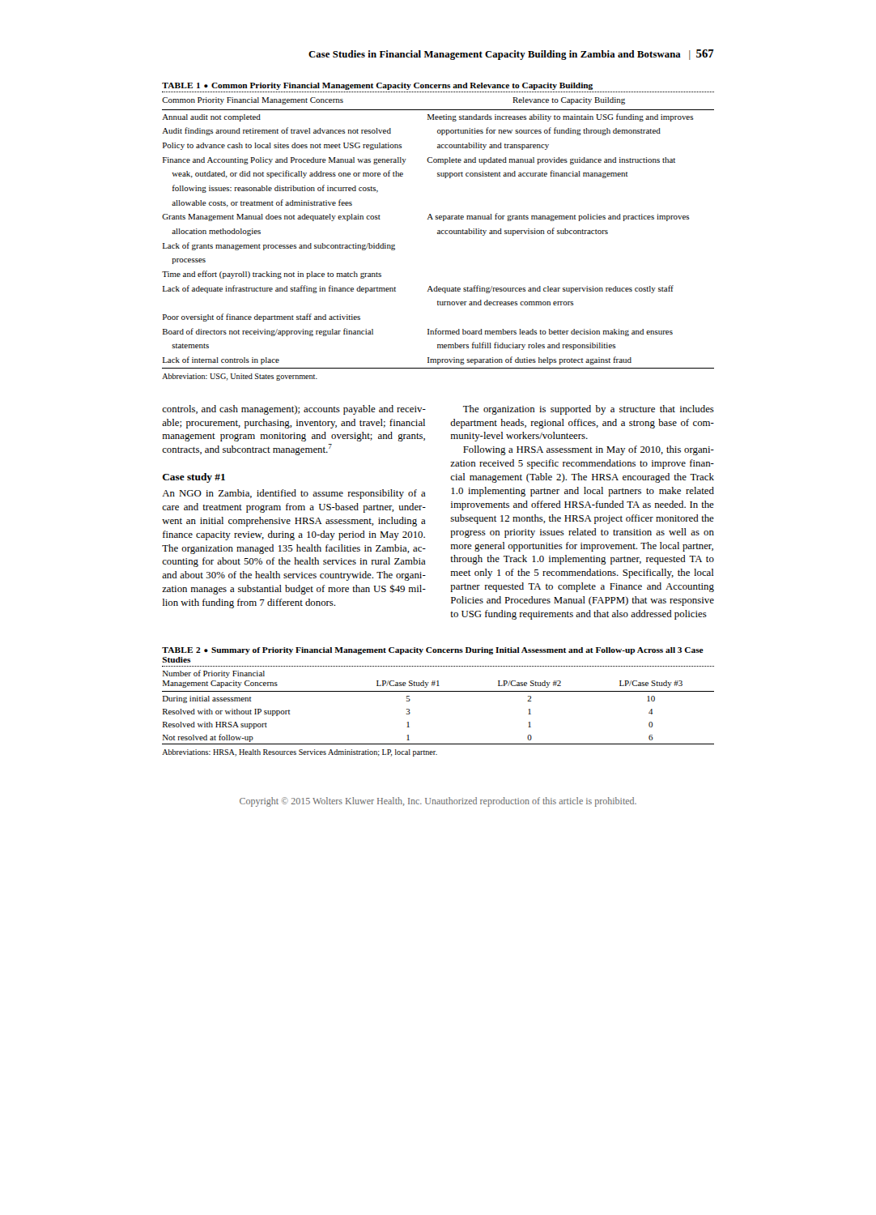Case Studies in Financial Management Capacity Building in Zambia and Botswana |567
TABLE 1●Common Priority Financial Management Capacity Concerns and Relevance to Capacity Building
| Common Priority Financial Management Concerns | Relevance to Capacity Building |
| --- | --- |
| Annual audit not completed | Meeting standards increases ability to maintain USG funding and improves |
| Audit findings around retirement of travel advances not resolved | opportunities for new sources of funding through demonstrated |
| Policy to advance cash to local sites does not meet USG regulations | accountability and transparency |
| Finance and Accounting Policy and Procedure Manual was generally | Complete and updated manual provides guidance and instructions that |
| weak, outdated, or did not specifically address one or more of the | support consistent and accurate financial management |
| following issues: reasonable distribution of incurred costs, | |
| allowable costs, or treatment of administrative fees | |
| Grants Management Manual does not adequately explain cost | A separate manual for grants management policies and practices improves |
| allocation methodologies | accountability and supervision of subcontractors |
| Lack of grants management processes and subcontracting/bidding | |
| processes | |
| Time and effort (payroll) tracking not in place to match grants | |
| Lack of adequate infrastructure and staffing in finance department | Adequate staffing/resources and clear supervision reduces costly staff |
| | turnover and decreases common errors |
| Poor oversight of finance department staff and activities | |
| Board of directors not receiving/approving regular financial | Informed board members leads to better decision making and ensures |
| statements | members fulfill fiduciary roles and responsibilities |
| Lack of internal controls in place | Improving separation of duties helps protect against fraud |
Abbreviation: USG, United States government.
controls, and cash management); accounts payable and receivable; procurement, purchasing, inventory, and travel; financial management program monitoring and oversight; and grants, contracts, and subcontract management.7
Case study #1
An NGO in Zambia, identified to assume responsibility of a care and treatment program from a US-based partner, underwent an initial comprehensive HRSA assessment, including a finance capacity review, during a 10-day period in May 2010. The organization managed 135 health facilities in Zambia, accounting for about 50% of the health services in rural Zambia and about 30% of the health services countrywide. The organization manages a substantial budget of more than US $49 million with funding from 7 different donors.
The organization is supported by a structure that includes department heads, regional offices, and a strong base of community-level workers/volunteers.
Following a HRSA assessment in May of 2010, this organization received 5 specific recommendations to improve financial management (Table 2). The HRSA encouraged the Track 1.0 implementing partner and local partners to make related improvements and offered HRSA-funded TA as needed. In the subsequent 12 months, the HRSA project officer monitored the progress on priority issues related to transition as well as on more general opportunities for improvement. The local partner, through the Track 1.0 implementing partner, requested TA to meet only 1 of the 5 recommendations. Specifically, the local partner requested TA to complete a Finance and Accounting Policies and Procedures Manual (FAPPM) that was responsive to USG funding requirements and that also addressed policies
TABLE 2●Summary of Priority Financial Management Capacity Concerns During Initial Assessment and at Follow-up Across all 3 Case Studies
| Number of Priority Financial Management Capacity Concerns | LP/Case Study #1 | LP/Case Study #2 | LP/Case Study #3 |
| --- | --- | --- | --- |
| During initial assessment | 5 | 2 | 10 |
| Resolved with or without IP support | 3 | 1 | 4 |
| Resolved with HRSA support | 1 | 1 | 0 |
| Not resolved at follow-up | 1 | 0 | 6 |
Abbreviations: HRSA, Health Resources Services Administration; LP, local partner.
Copyright © 2015 Wolters Kluwer Health, Inc. Unauthorized reproduction of this article is prohibited.